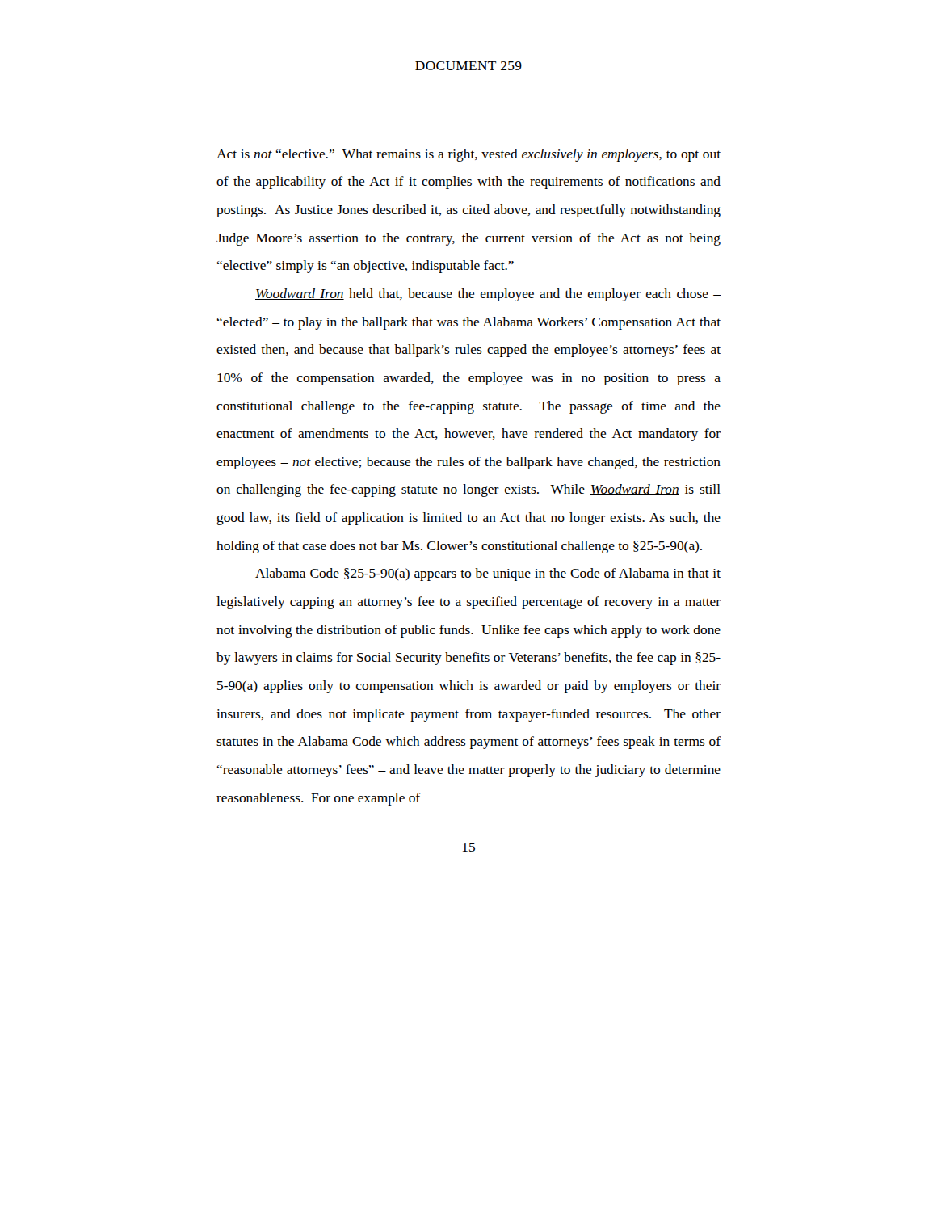DOCUMENT 259
Act is not “elective.” What remains is a right, vested exclusively in employers, to opt out of the applicability of the Act if it complies with the requirements of notifications and postings. As Justice Jones described it, as cited above, and respectfully notwithstanding Judge Moore’s assertion to the contrary, the current version of the Act as not being “elective” simply is “an objective, indisputable fact.”
Woodward Iron held that, because the employee and the employer each chose – “elected” – to play in the ballpark that was the Alabama Workers’ Compensation Act that existed then, and because that ballpark’s rules capped the employee’s attorneys’ fees at 10% of the compensation awarded, the employee was in no position to press a constitutional challenge to the fee-capping statute. The passage of time and the enactment of amendments to the Act, however, have rendered the Act mandatory for employees – not elective; because the rules of the ballpark have changed, the restriction on challenging the fee-capping statute no longer exists. While Woodward Iron is still good law, its field of application is limited to an Act that no longer exists. As such, the holding of that case does not bar Ms. Clower’s constitutional challenge to §25-5-90(a).
Alabama Code §25-5-90(a) appears to be unique in the Code of Alabama in that it legislatively capping an attorney’s fee to a specified percentage of recovery in a matter not involving the distribution of public funds. Unlike fee caps which apply to work done by lawyers in claims for Social Security benefits or Veterans’ benefits, the fee cap in §25-5-90(a) applies only to compensation which is awarded or paid by employers or their insurers, and does not implicate payment from taxpayer-funded resources. The other statutes in the Alabama Code which address payment of attorneys’ fees speak in terms of “reasonable attorneys’ fees” – and leave the matter properly to the judiciary to determine reasonableness. For one example of
15